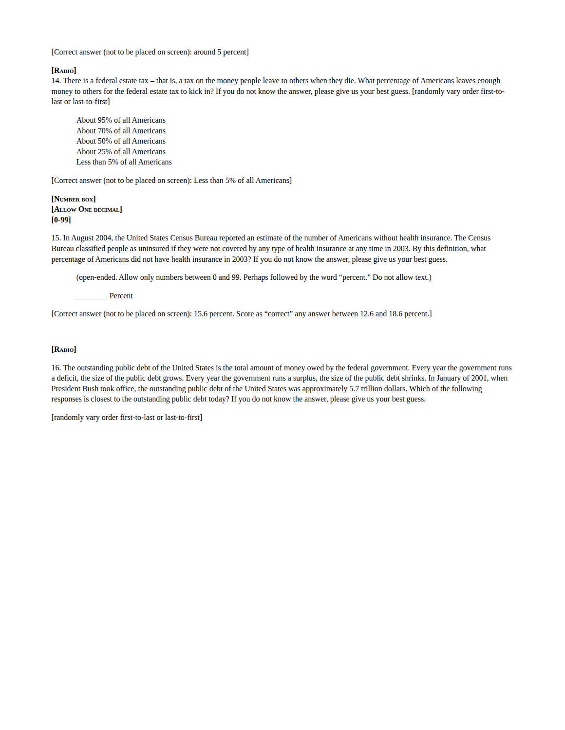[Correct answer (not to be placed on screen): around 5 percent]
[Radio]
14. There is a federal estate tax – that is, a tax on the money people leave to others when they die. What percentage of Americans leaves enough money to others for the federal estate tax to kick in? If you do not know the answer, please give us your best guess. [randomly vary order first-to-last or last-to-first]
About 95% of all Americans
About 70% of all Americans
About 50% of all Americans
About 25% of all Americans
Less than 5% of all Americans
[Correct answer (not to be placed on screen): Less than 5% of all Americans]
[Number box]
[Allow One decimal]
[0-99]
15. In August 2004, the United States Census Bureau reported an estimate of the number of Americans without health insurance. The Census Bureau classified people as uninsured if they were not covered by any type of health insurance at any time in 2003. By this definition, what percentage of Americans did not have health insurance in 2003? If you do not know the answer, please give us your best guess.
(open-ended. Allow only numbers between 0 and 99. Perhaps followed by the word “percent.” Do not allow text.)
________ Percent
[Correct answer (not to be placed on screen): 15.6 percent. Score as “correct” any answer between 12.6 and 18.6 percent.]
[Radio]
16. The outstanding public debt of the United States is the total amount of money owed by the federal government. Every year the government runs a deficit, the size of the public debt grows. Every year the government runs a surplus, the size of the public debt shrinks. In January of 2001, when President Bush took office, the outstanding public debt of the United States was approximately 5.7 trillion dollars. Which of the following responses is closest to the outstanding public debt today? If you do not know the answer, please give us your best guess.
[randomly vary order first-to-last or last-to-first]